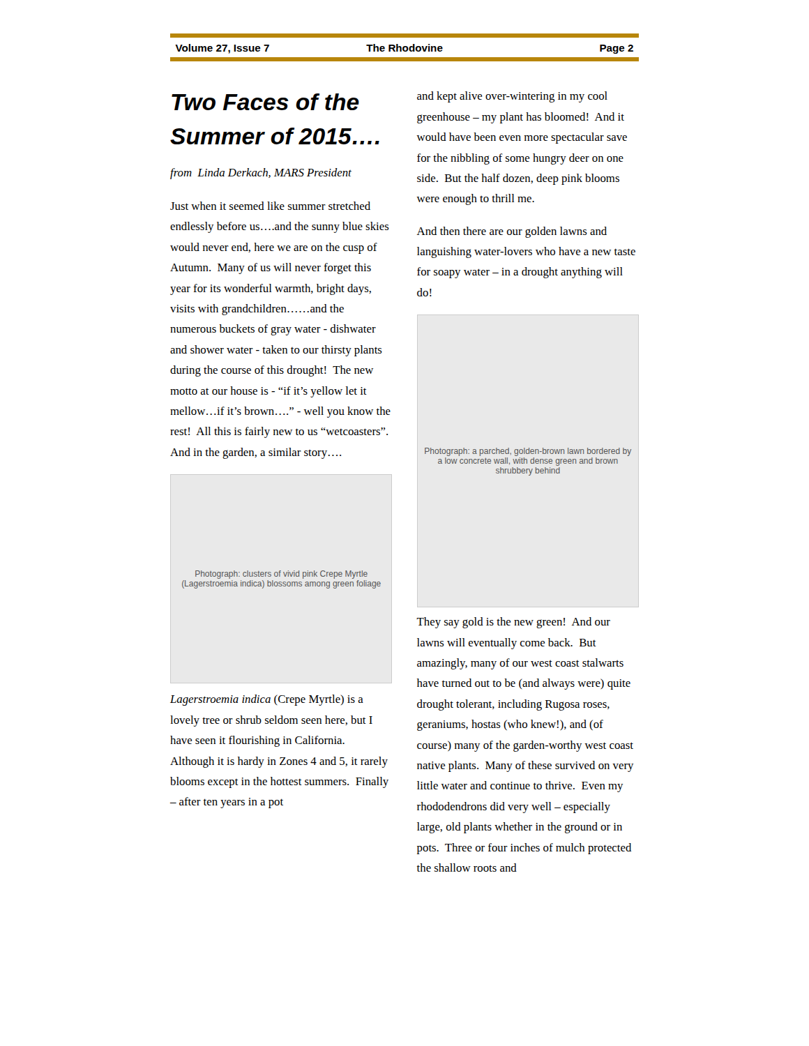Volume 27, Issue 7
The Rhodovine
Page 2
Two Faces of the Summer of 2015….
from Linda Derkach, MARS President
Just when it seemed like summer stretched endlessly before us….and the sunny blue skies would never end, here we are on the cusp of Autumn. Many of us will never forget this year for its wonderful warmth, bright days, visits with grandchildren……and the numerous buckets of gray water - dishwater and shower water - taken to our thirsty plants during the course of this drought! The new motto at our house is - “if it’s yellow let it mellow…if it’s brown….” - well you know the rest! All this is fairly new to us “wetcoasters”. And in the garden, a similar story….
Photograph: clusters of vivid pink Crepe Myrtle (Lagerstroemia indica) blossoms among green foliage
Lagerstroemia indica (Crepe Myrtle) is a lovely tree or shrub seldom seen here, but I have seen it flourishing in California. Although it is hardy in Zones 4 and 5, it rarely blooms except in the hottest summers. Finally – after ten years in a pot
and kept alive over-wintering in my cool greenhouse – my plant has bloomed! And it would have been even more spectacular save for the nibbling of some hungry deer on one side. But the half dozen, deep pink blooms were enough to thrill me.
And then there are our golden lawns and languishing water-lovers who have a new taste for soapy water – in a drought anything will do!
Photograph: a parched, golden-brown lawn bordered by a low concrete wall, with dense green and brown shrubbery behind
They say gold is the new green! And our lawns will eventually come back. But amazingly, many of our west coast stalwarts have turned out to be (and always were) quite drought tolerant, including Rugosa roses, geraniums, hostas (who knew!), and (of course) many of the garden-worthy west coast native plants. Many of these survived on very little water and continue to thrive. Even my rhododendrons did very well – especially large, old plants whether in the ground or in pots. Three or four inches of mulch protected the shallow roots and